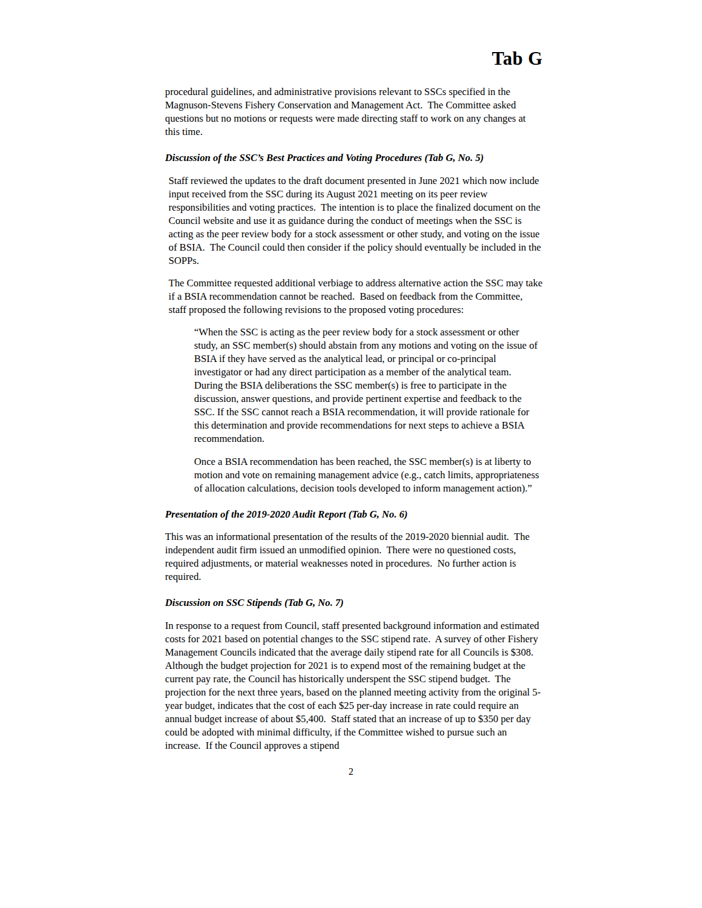Tab G
procedural guidelines, and administrative provisions relevant to SSCs specified in the Magnuson-Stevens Fishery Conservation and Management Act. The Committee asked questions but no motions or requests were made directing staff to work on any changes at this time.
Discussion of the SSC’s Best Practices and Voting Procedures (Tab G, No. 5)
Staff reviewed the updates to the draft document presented in June 2021 which now include input received from the SSC during its August 2021 meeting on its peer review responsibilities and voting practices. The intention is to place the finalized document on the Council website and use it as guidance during the conduct of meetings when the SSC is acting as the peer review body for a stock assessment or other study, and voting on the issue of BSIA. The Council could then consider if the policy should eventually be included in the SOPPs.
The Committee requested additional verbiage to address alternative action the SSC may take if a BSIA recommendation cannot be reached. Based on feedback from the Committee, staff proposed the following revisions to the proposed voting procedures:
“When the SSC is acting as the peer review body for a stock assessment or other study, an SSC member(s) should abstain from any motions and voting on the issue of BSIA if they have served as the analytical lead, or principal or co-principal investigator or had any direct participation as a member of the analytical team. During the BSIA deliberations the SSC member(s) is free to participate in the discussion, answer questions, and provide pertinent expertise and feedback to the SSC. If the SSC cannot reach a BSIA recommendation, it will provide rationale for this determination and provide recommendations for next steps to achieve a BSIA recommendation.
Once a BSIA recommendation has been reached, the SSC member(s) is at liberty to motion and vote on remaining management advice (e.g., catch limits, appropriateness of allocation calculations, decision tools developed to inform management action).”
Presentation of the 2019-2020 Audit Report (Tab G, No. 6)
This was an informational presentation of the results of the 2019-2020 biennial audit. The independent audit firm issued an unmodified opinion. There were no questioned costs, required adjustments, or material weaknesses noted in procedures. No further action is required.
Discussion on SSC Stipends (Tab G, No. 7)
In response to a request from Council, staff presented background information and estimated costs for 2021 based on potential changes to the SSC stipend rate. A survey of other Fishery Management Councils indicated that the average daily stipend rate for all Councils is $308. Although the budget projection for 2021 is to expend most of the remaining budget at the current pay rate, the Council has historically underspent the SSC stipend budget. The projection for the next three years, based on the planned meeting activity from the original 5-year budget, indicates that the cost of each $25 per-day increase in rate could require an annual budget increase of about $5,400. Staff stated that an increase of up to $350 per day could be adopted with minimal difficulty, if the Committee wished to pursue such an increase. If the Council approves a stipend
2